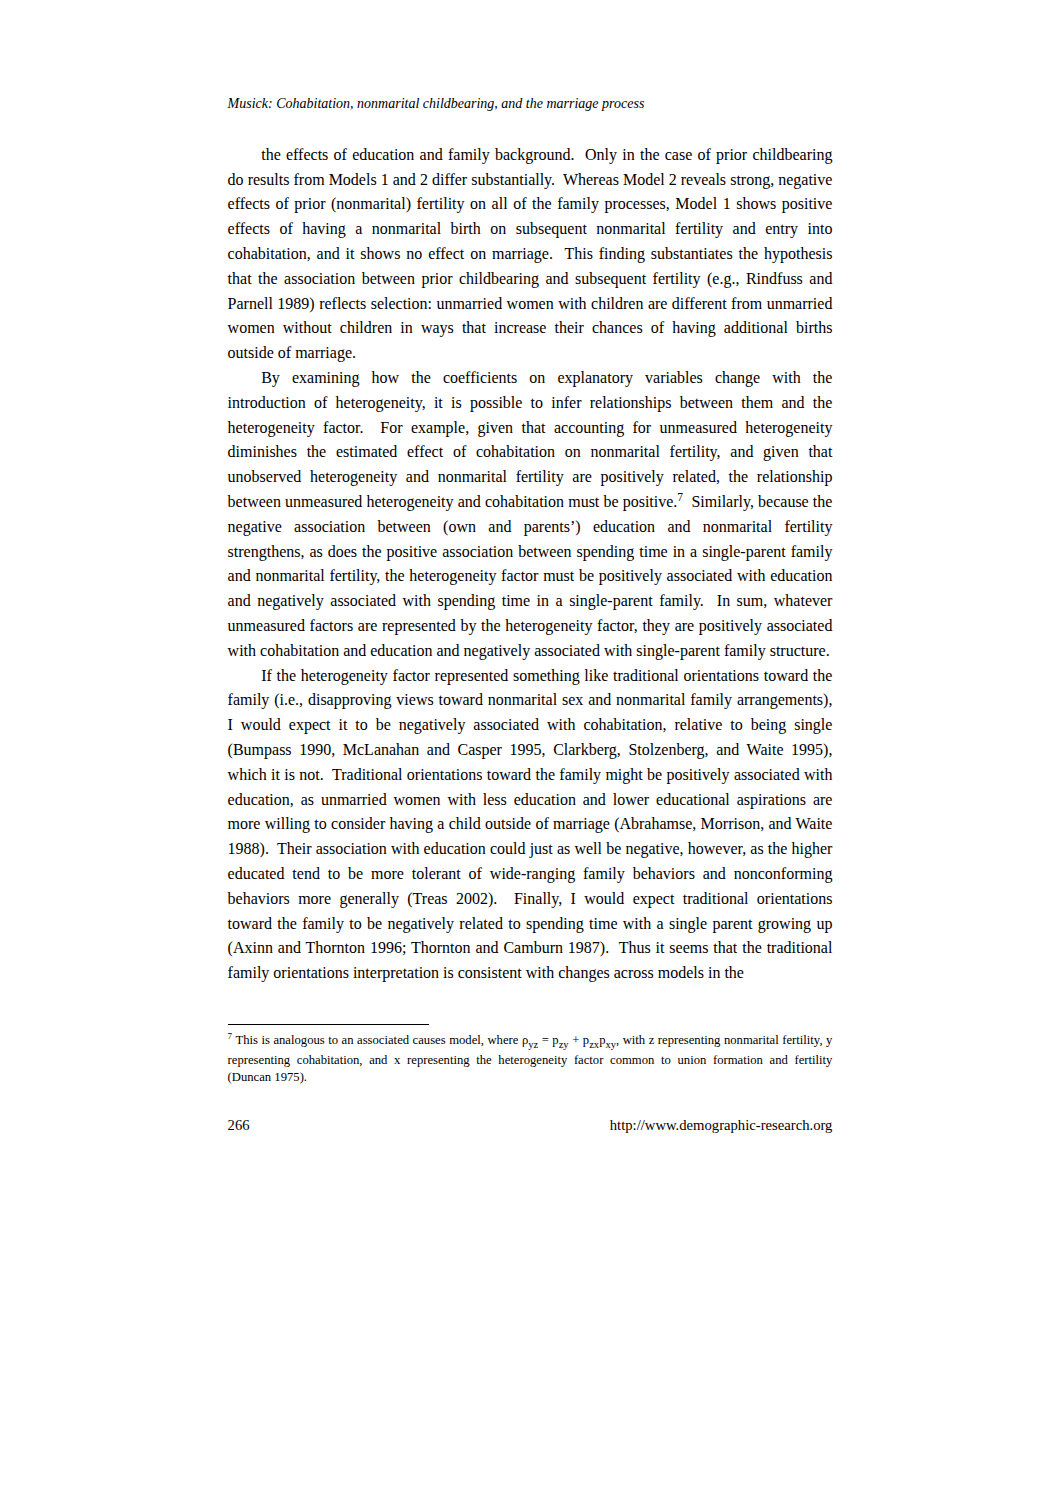Musick: Cohabitation, nonmarital childbearing, and the marriage process
the effects of education and family background. Only in the case of prior childbearing do results from Models 1 and 2 differ substantially. Whereas Model 2 reveals strong, negative effects of prior (nonmarital) fertility on all of the family processes, Model 1 shows positive effects of having a nonmarital birth on subsequent nonmarital fertility and entry into cohabitation, and it shows no effect on marriage. This finding substantiates the hypothesis that the association between prior childbearing and subsequent fertility (e.g., Rindfuss and Parnell 1989) reflects selection: unmarried women with children are different from unmarried women without children in ways that increase their chances of having additional births outside of marriage.
By examining how the coefficients on explanatory variables change with the introduction of heterogeneity, it is possible to infer relationships between them and the heterogeneity factor. For example, given that accounting for unmeasured heterogeneity diminishes the estimated effect of cohabitation on nonmarital fertility, and given that unobserved heterogeneity and nonmarital fertility are positively related, the relationship between unmeasured heterogeneity and cohabitation must be positive.7 Similarly, because the negative association between (own and parents’) education and nonmarital fertility strengthens, as does the positive association between spending time in a single-parent family and nonmarital fertility, the heterogeneity factor must be positively associated with education and negatively associated with spending time in a single-parent family. In sum, whatever unmeasured factors are represented by the heterogeneity factor, they are positively associated with cohabitation and education and negatively associated with single-parent family structure.
If the heterogeneity factor represented something like traditional orientations toward the family (i.e., disapproving views toward nonmarital sex and nonmarital family arrangements), I would expect it to be negatively associated with cohabitation, relative to being single (Bumpass 1990, McLanahan and Casper 1995, Clarkberg, Stolzenberg, and Waite 1995), which it is not. Traditional orientations toward the family might be positively associated with education, as unmarried women with less education and lower educational aspirations are more willing to consider having a child outside of marriage (Abrahamse, Morrison, and Waite 1988). Their association with education could just as well be negative, however, as the higher educated tend to be more tolerant of wide-ranging family behaviors and nonconforming behaviors more generally (Treas 2002). Finally, I would expect traditional orientations toward the family to be negatively related to spending time with a single parent growing up (Axinn and Thornton 1996; Thornton and Camburn 1987). Thus it seems that the traditional family orientations interpretation is consistent with changes across models in the
7 This is analogous to an associated causes model, where ρyz = pzy + pzxpxy, with z representing nonmarital fertility, y representing cohabitation, and x representing the heterogeneity factor common to union formation and fertility (Duncan 1975).
266 http://www.demographic-research.org